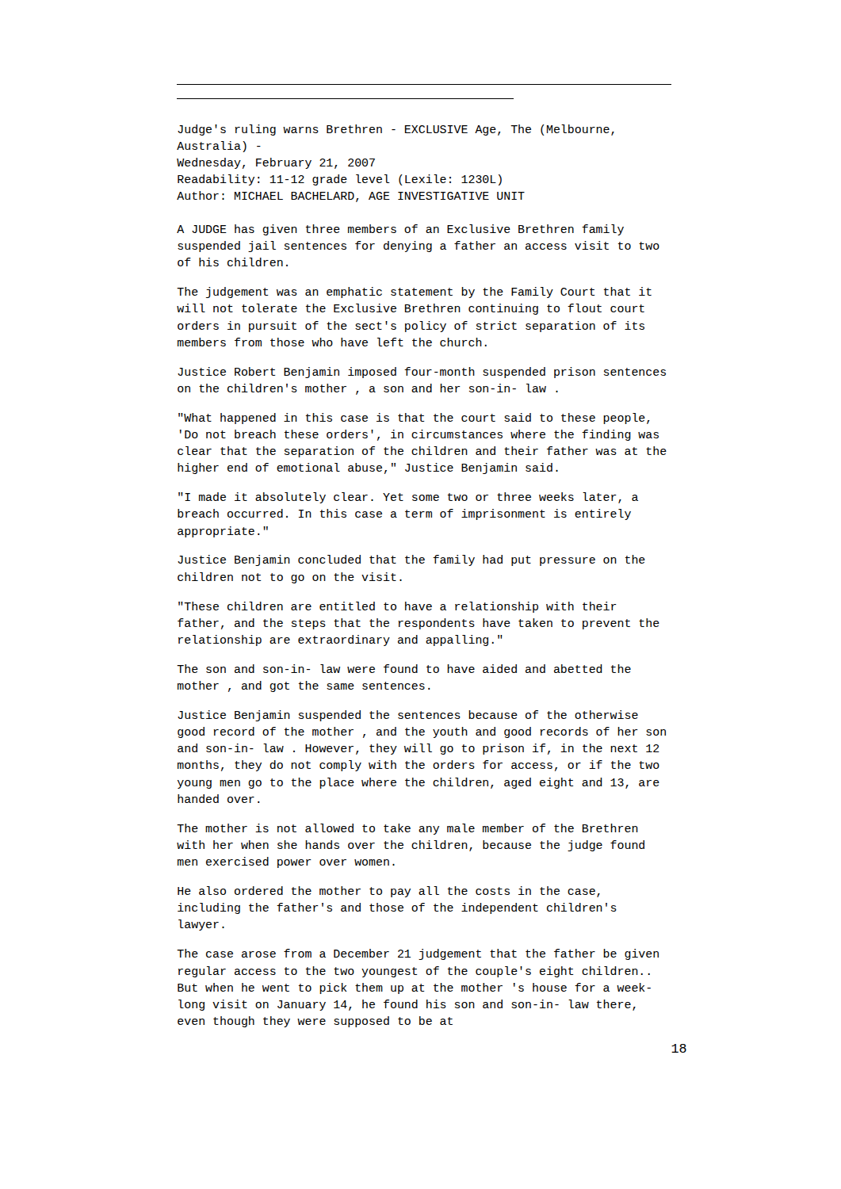Judge's ruling warns Brethren - EXCLUSIVE Age, The (Melbourne, Australia) -
Wednesday, February 21, 2007
Readability: 11-12 grade level (Lexile: 1230L)
Author: MICHAEL BACHELARD, AGE INVESTIGATIVE UNIT
A JUDGE has given three members of an Exclusive Brethren family suspended jail sentences for denying a father an access visit to two of his children.
The judgement was an emphatic statement by the Family Court that it will not tolerate the Exclusive Brethren continuing to flout court orders in pursuit of the sect's policy of strict separation of its members from those who have left the church.
Justice Robert Benjamin imposed four-month suspended prison sentences on the children's mother , a son and her son-in- law .
"What happened in this case is that the court said to these people, 'Do not breach these orders', in circumstances where the finding was clear that the separation of the children and their father was at the higher end of emotional abuse," Justice Benjamin said.
"I made it absolutely clear. Yet some two or three weeks later, a breach occurred. In this case a term of imprisonment is entirely appropriate."
Justice Benjamin concluded that the family had put pressure on the children not to go on the visit.
"These children are entitled to have a relationship with their father, and the steps that the respondents have taken to prevent the relationship are extraordinary and appalling."
The son and son-in- law were found to have aided and abetted the mother , and got the same sentences.
Justice Benjamin suspended the sentences because of the otherwise good record of the mother , and the youth and good records of her son and son-in- law . However, they will go to prison if, in the next 12 months, they do not comply with the orders for access, or if the two young men go to the place where the children, aged eight and 13, are handed over.
The mother is not allowed to take any male member of the Brethren with her when she hands over the children, because the judge found men exercised power over women.
He also ordered the mother to pay all the costs in the case, including the father's and those of the independent children's lawyer.
The case arose from a December 21 judgement that the father be given regular access to the two youngest of the couple's eight children.. But when he went to pick them up at the mother 's house for a week-long visit on January 14, he found his son and son-in- law there, even though they were supposed to be at
18